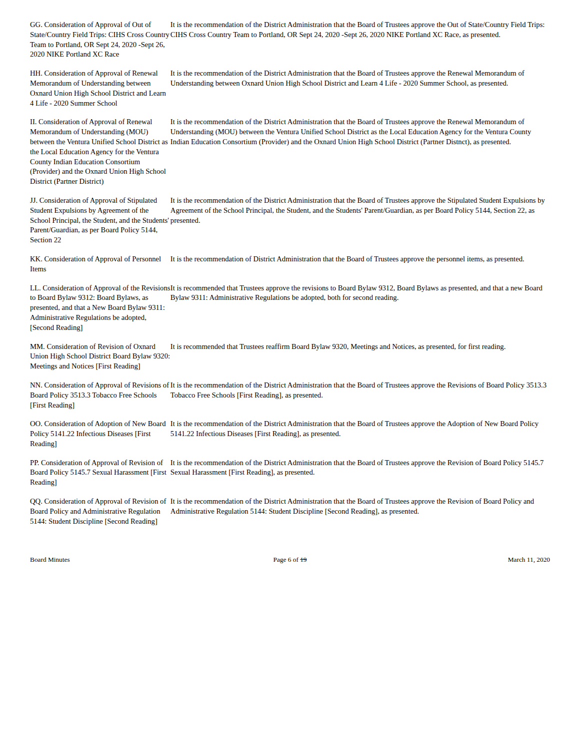| GG. Consideration of Approval of Out of State/Country Field Trips: CIHS Cross Country Team to Portland, OR Sept 24, 2020 -Sept 26, 2020 NIKE Portland XC Race | It is the recommendation of the District Administration that the Board of Trustees approve the Out of State/Country Field Trips: CIHS Cross Country Team to Portland, OR Sept 24, 2020 -Sept 26, 2020 NIKE Portland XC Race, as presented. |
| HH. Consideration of Approval of Renewal Memorandum of Understanding between Oxnard Union High School District and Learn 4 Life - 2020 Summer School | It is the recommendation of the District Administration that the Board of Trustees approve the Renewal Memorandum of Understanding between Oxnard Union High School District and Learn 4 Life - 2020 Summer School, as presented. |
| II. Consideration of Approval of Renewal Memorandum of Understanding (MOU) between the Ventura Unified School District as the Local Education Agency for the Ventura County Indian Education Consortium (Provider) and the Oxnard Union High School District (Partner District) | It is the recommendation of the District Administration that the Board of Trustees approve the Renewal Memorandum of Understanding (MOU) between the Ventura Unified School District as the Local Education Agency for the Ventura County Indian Education Consortium (Provider) and the Oxnard Union High School District (Partner Distnct), as presented. |
| JJ. Consideration of Approval of Stipulated Student Expulsions by Agreement of the School Principal, the Student, and the Students' Parent/Guardian, as per Board Policy 5144, Section 22 | It is the recommendation of the District Administration that the Board of Trustees approve the Stipulated Student Expulsions by Agreement of the School Principal, the Student, and the Students' Parent/Guardian, as per Board Policy 5144, Section 22, as presented. |
| KK. Consideration of Approval of Personnel Items | It is the recommendation of District Administration that the Board of Trustees approve the personnel items, as presented. |
| LL. Consideration of Approval of the Revisions to Board Bylaw 9312: Board Bylaws, as presented, and that a New Board Bylaw 9311: Administrative Regulations be adopted, [Second Reading] | It is recommended that Trustees approve the revisions to Board Bylaw 9312, Board Bylaws as presented, and that a new Board Bylaw 9311: Administrative Regulations be adopted, both for second reading. |
| MM. Consideration of Revision of Oxnard Union High School District Board Bylaw 9320: Meetings and Notices [First Reading] | It is recommended that Trustees reaffirm Board Bylaw 9320, Meetings and Notices, as presented, for first reading. |
| NN. Consideration of Approval of Revisions of Board Policy 3513.3 Tobacco Free Schools [First Reading] | It is the recommendation of the District Administration that the Board of Trustees approve the Revisions of Board Policy 3513.3 Tobacco Free Schools [First Reading], as presented. |
| OO. Consideration of Adoption of New Board Policy 5141.22 Infectious Diseases [First Reading] | It is the recommendation of the District Administration that the Board of Trustees approve the Adoption of New Board Policy 5141.22 Infectious Diseases [First Reading], as presented. |
| PP. Consideration of Approval of Revision of Board Policy 5145.7 Sexual Harassment [First Reading] | It is the recommendation of the District Administration that the Board of Trustees approve the Revision of Board Policy 5145.7 Sexual Harassment [First Reading], as presented. |
| QQ. Consideration of Approval of Revision of Board Policy and Administrative Regulation 5144: Student Discipline [Second Reading] | It is the recommendation of the District Administration that the Board of Trustees approve the Revision of Board Policy and Administrative Regulation 5144: Student Discipline [Second Reading], as presented. |
| Board Minutes | Page 6 of 19 | March 11, 2020 |